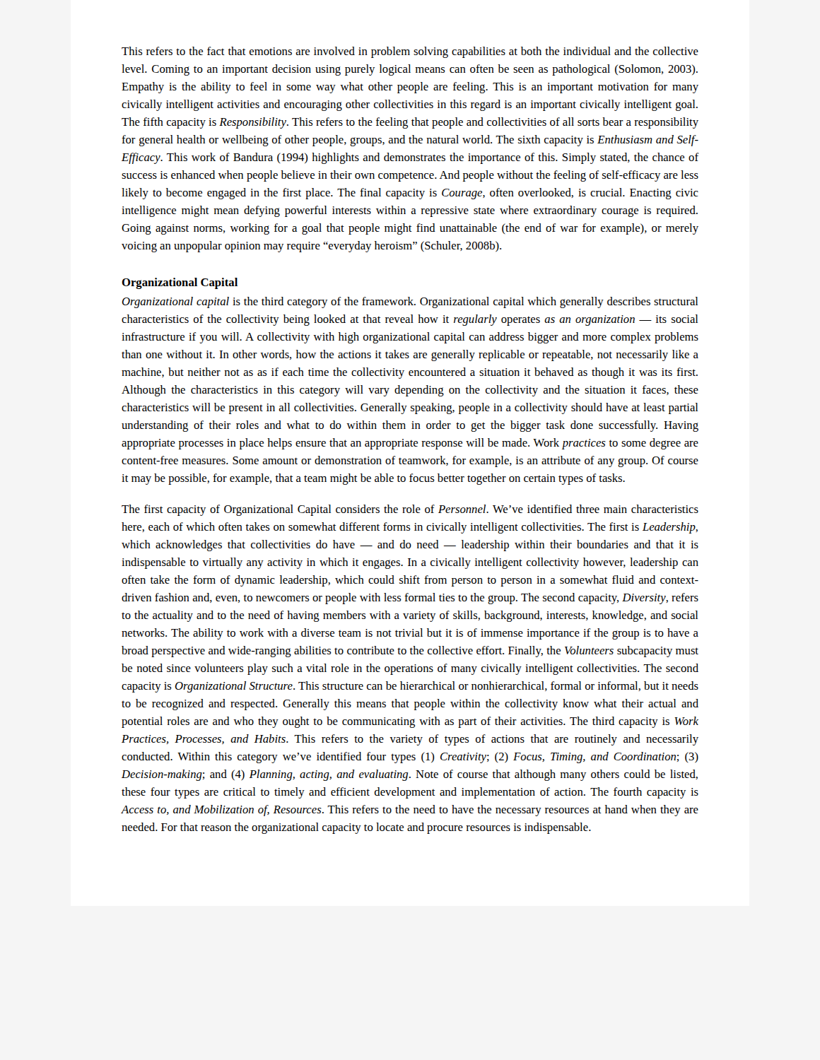This refers to the fact that emotions are involved in problem solving capabilities at both the individual and the collective level. Coming to an important decision using purely logical means can often be seen as pathological (Solomon, 2003). Empathy is the ability to feel in some way what other people are feeling. This is an important motivation for many civically intelligent activities and encouraging other collectivities in this regard is an important civically intelligent goal. The fifth capacity is Responsibility. This refers to the feeling that people and collectivities of all sorts bear a responsibility for general health or wellbeing of other people, groups, and the natural world. The sixth capacity is Enthusiasm and Self-Efficacy. This work of Bandura (1994) highlights and demonstrates the importance of this. Simply stated, the chance of success is enhanced when people believe in their own competence. And people without the feeling of self-efficacy are less likely to become engaged in the first place. The final capacity is Courage, often overlooked, is crucial. Enacting civic intelligence might mean defying powerful interests within a repressive state where extraordinary courage is required. Going against norms, working for a goal that people might find unattainable (the end of war for example), or merely voicing an unpopular opinion may require “everyday heroism” (Schuler, 2008b).
Organizational Capital
Organizational capital is the third category of the framework. Organizational capital which generally describes structural characteristics of the collectivity being looked at that reveal how it regularly operates as an organization — its social infrastructure if you will. A collectivity with high organizational capital can address bigger and more complex problems than one without it. In other words, how the actions it takes are generally replicable or repeatable, not necessarily like a machine, but neither not as as if each time the collectivity encountered a situation it behaved as though it was its first. Although the characteristics in this category will vary depending on the collectivity and the situation it faces, these characteristics will be present in all collectivities. Generally speaking, people in a collectivity should have at least partial understanding of their roles and what to do within them in order to get the bigger task done successfully. Having appropriate processes in place helps ensure that an appropriate response will be made. Work practices to some degree are content-free measures. Some amount or demonstration of teamwork, for example, is an attribute of any group. Of course it may be possible, for example, that a team might be able to focus better together on certain types of tasks.
The first capacity of Organizational Capital considers the role of Personnel. We’ve identified three main characteristics here, each of which often takes on somewhat different forms in civically intelligent collectivities. The first is Leadership, which acknowledges that collectivities do have — and do need — leadership within their boundaries and that it is indispensable to virtually any activity in which it engages. In a civically intelligent collectivity however, leadership can often take the form of dynamic leadership, which could shift from person to person in a somewhat fluid and context-driven fashion and, even, to newcomers or people with less formal ties to the group. The second capacity, Diversity, refers to the actuality and to the need of having members with a variety of skills, background, interests, knowledge, and social networks. The ability to work with a diverse team is not trivial but it is of immense importance if the group is to have a broad perspective and wide-ranging abilities to contribute to the collective effort. Finally, the Volunteers subcapacity must be noted since volunteers play such a vital role in the operations of many civically intelligent collectivities. The second capacity is Organizational Structure. This structure can be hierarchical or nonhierarchical, formal or informal, but it needs to be recognized and respected. Generally this means that people within the collectivity know what their actual and potential roles are and who they ought to be communicating with as part of their activities. The third capacity is Work Practices, Processes, and Habits. This refers to the variety of types of actions that are routinely and necessarily conducted. Within this category we’ve identified four types (1) Creativity; (2) Focus, Timing, and Coordination; (3) Decision-making; and (4) Planning, acting, and evaluating. Note of course that although many others could be listed, these four types are critical to timely and efficient development and implementation of action. The fourth capacity is Access to, and Mobilization of, Resources. This refers to the need to have the necessary resources at hand when they are needed. For that reason the organizational capacity to locate and procure resources is indispensable.